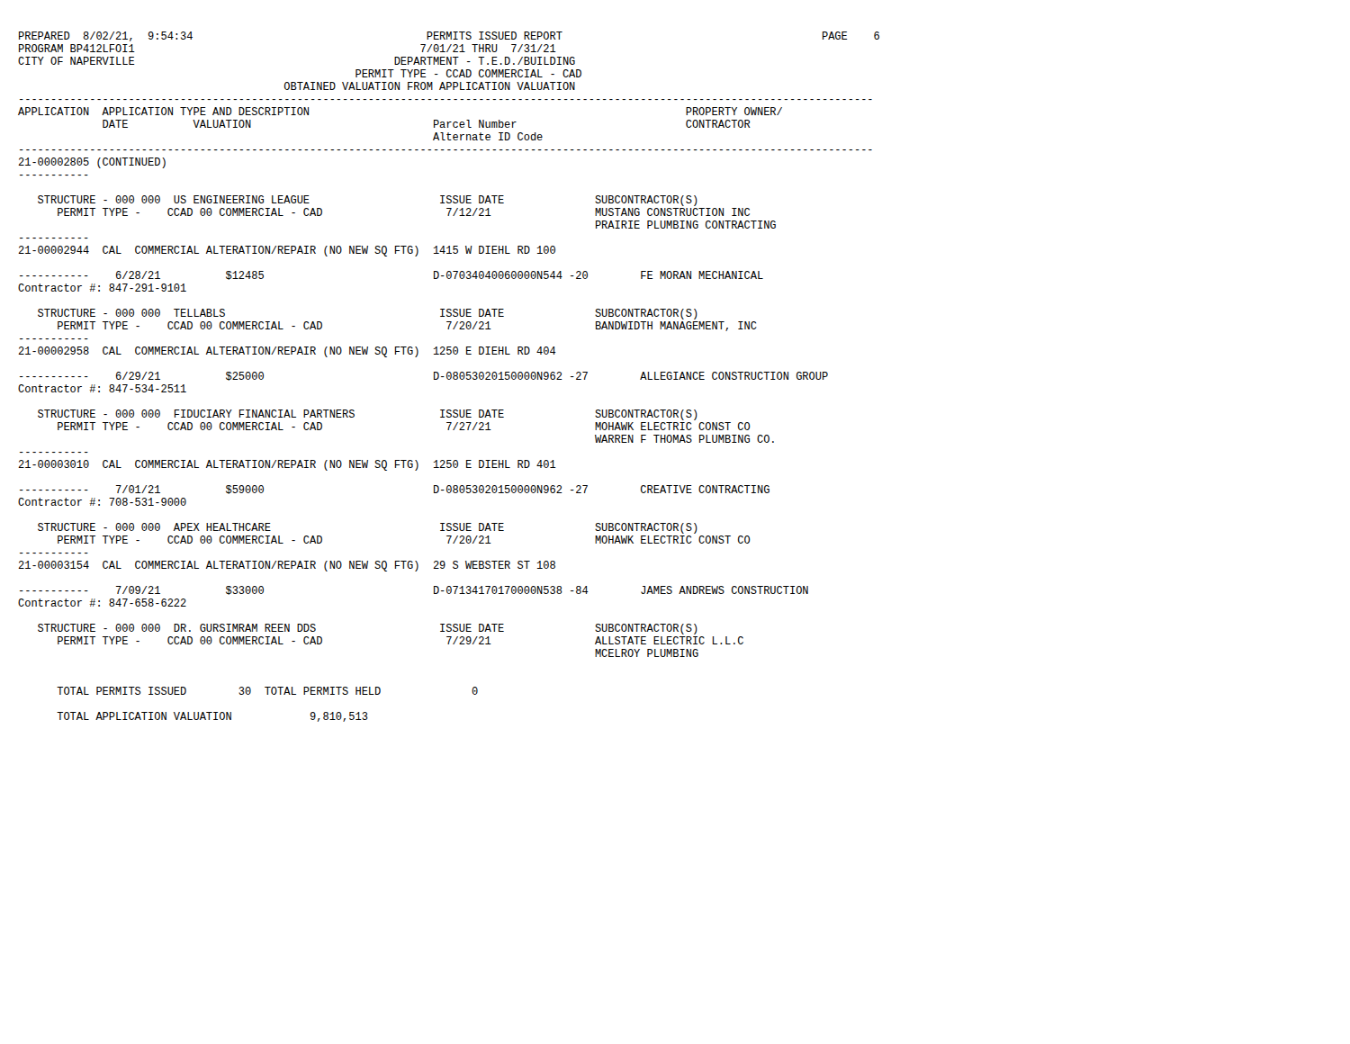PREPARED 8/02/21, 9:54:34 PERMITS ISSUED REPORT PAGE 6 PROGRAM BP412LFOI1 7/01/21 THRU 7/31/21 CITY OF NAPERVILLE DEPARTMENT - T.E.D./BUILDING PERMIT TYPE - CCAD COMMERCIAL - CAD OBTAINED VALUATION FROM APPLICATION VALUATION ------------------------------------------------------------------------------------------------------------------------------------ APPLICATION APPLICATION TYPE AND DESCRIPTION PROPERTY OWNER/ DATE VALUATION Parcel Number CONTRACTOR Alternate ID Code ------------------------------------------------------------------------------------------------------------------------------------ 21-00002805 (CONTINUED) ----------- STRUCTURE - 000 000 US ENGINEERING LEAGUE ISSUE DATE SUBCONTRACTOR(S) PERMIT TYPE - CCAD 00 COMMERCIAL - CAD 7/12/21 MUSTANG CONSTRUCTION INC PRAIRIE PLUMBING CONTRACTING ----------- 21-00002944 CAL COMMERCIAL ALTERATION/REPAIR (NO NEW SQ FTG) 1415 W DIEHL RD 100 ----------- 6/28/21 $12485 D-07034040060000N544 -20 FE MORAN MECHANICAL Contractor #: 847-291-9101 STRUCTURE - 000 000 TELLABLS ISSUE DATE SUBCONTRACTOR(S) PERMIT TYPE - CCAD 00 COMMERCIAL - CAD 7/20/21 BANDWIDTH MANAGEMENT, INC ----------- 21-00002958 CAL COMMERCIAL ALTERATION/REPAIR (NO NEW SQ FTG) 1250 E DIEHL RD 404 ----------- 6/29/21 $25000 D-08053020150000N962 -27 ALLEGIANCE CONSTRUCTION GROUP Contractor #: 847-534-2511 STRUCTURE - 000 000 FIDUCIARY FINANCIAL PARTNERS ISSUE DATE SUBCONTRACTOR(S) PERMIT TYPE - CCAD 00 COMMERCIAL - CAD 7/27/21 MOHAWK ELECTRIC CONST CO WARREN F THOMAS PLUMBING CO. ----------- 21-00003010 CAL COMMERCIAL ALTERATION/REPAIR (NO NEW SQ FTG) 1250 E DIEHL RD 401 ----------- 7/01/21 $59000 D-08053020150000N962 -27 CREATIVE CONTRACTING Contractor #: 708-531-9000 STRUCTURE - 000 000 APEX HEALTHCARE ISSUE DATE SUBCONTRACTOR(S) PERMIT TYPE - CCAD 00 COMMERCIAL - CAD 7/20/21 MOHAWK ELECTRIC CONST CO ----------- 21-00003154 CAL COMMERCIAL ALTERATION/REPAIR (NO NEW SQ FTG) 29 S WEBSTER ST 108 ----------- 7/09/21 $33000 D-07134170170000N538 -84 JAMES ANDREWS CONSTRUCTION Contractor #: 847-658-6222 STRUCTURE - 000 000 DR. GURSIMRAM REEN DDS ISSUE DATE SUBCONTRACTOR(S) PERMIT TYPE - CCAD 00 COMMERCIAL - CAD 7/29/21 ALLSTATE ELECTRIC L.L.C MCELROY PLUMBING TOTAL PERMITS ISSUED 30 TOTAL PERMITS HELD 0 TOTAL APPLICATION VALUATION 9,810,513